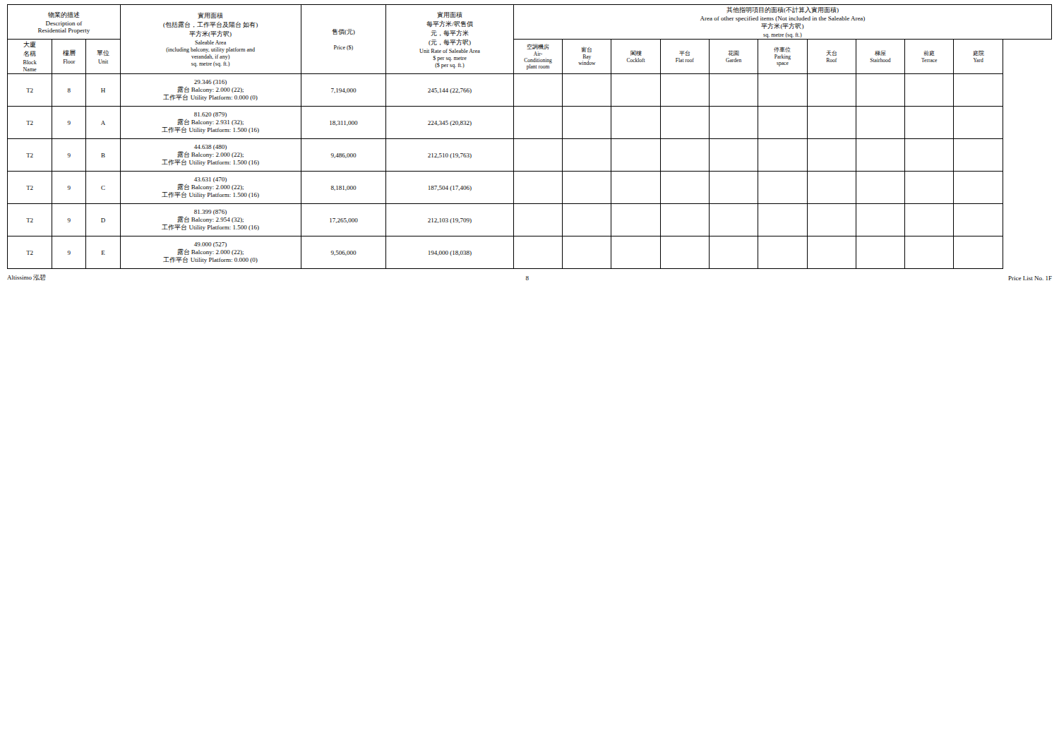| 物業的描述 Description of Residential Property | 實用面積 (包括露台，工作平台及陽台 如有) 平方米(平方呎) Saleable Area (including balcony, utility platform and verandah, if any) sq. metre (sq. ft.) | 售價(元) Price ($) | 實用面積 每平方米/呎售價 元，每平方米 (元，每平方呎) Unit Rate of Saleable Area $ per sq. metre ($ per sq. ft.) | 其他指明項目的面積(不計算入實用面積) Area of other specified items (Not included in the Saleable Area) 平方米(平方呎) sq. metre (sq. ft.) |
| --- | --- | --- | --- | --- |
| 大廈 名稱 Block Name | 樓層 Floor | 單位 Unit | 空調機房 Air- Conditioning plant room | 窗台 Bay window | 閣樓 Cockloft | 平台 Flat roof | 花園 Garden | 停車位 Parking space | 天台 Roof | 梯屋 Stairhood | 前庭 Terrace | 庭院 Yard |
| T2 | 8 | H | 29.346 (316) 露台 Balcony: 2.000 (22); 工作平台 Utility Platform: 0.000 (0) | 7,194,000 | 245,144 (22,766) | | | | | | | | | | |
| T2 | 9 | A | 81.620 (879) 露台 Balcony: 2.931 (32); 工作平台 Utility Platform: 1.500 (16) | 18,311,000 | 224,345 (20,832) | | | | | | | | | | |
| T2 | 9 | B | 44.638 (480) 露台 Balcony: 2.000 (22); 工作平台 Utility Platform: 1.500 (16) | 9,486,000 | 212,510 (19,763) | | | | | | | | | | |
| T2 | 9 | C | 43.631 (470) 露台 Balcony: 2.000 (22); 工作平台 Utility Platform: 1.500 (16) | 8,181,000 | 187,504 (17,406) | | | | | | | | | | |
| T2 | 9 | D | 81.399 (876) 露台 Balcony: 2.954 (32); 工作平台 Utility Platform: 1.500 (16) | 17,265,000 | 212,103 (19,709) | | | | | | | | | | |
| T2 | 9 | E | 49.000 (527) 露台 Balcony: 2.000 (22); 工作平台 Utility Platform: 0.000 (0) | 9,506,000 | 194,000 (18,038) | | | | | | | | | | |
Altissimo 泓碧
8
Price List No. 1F